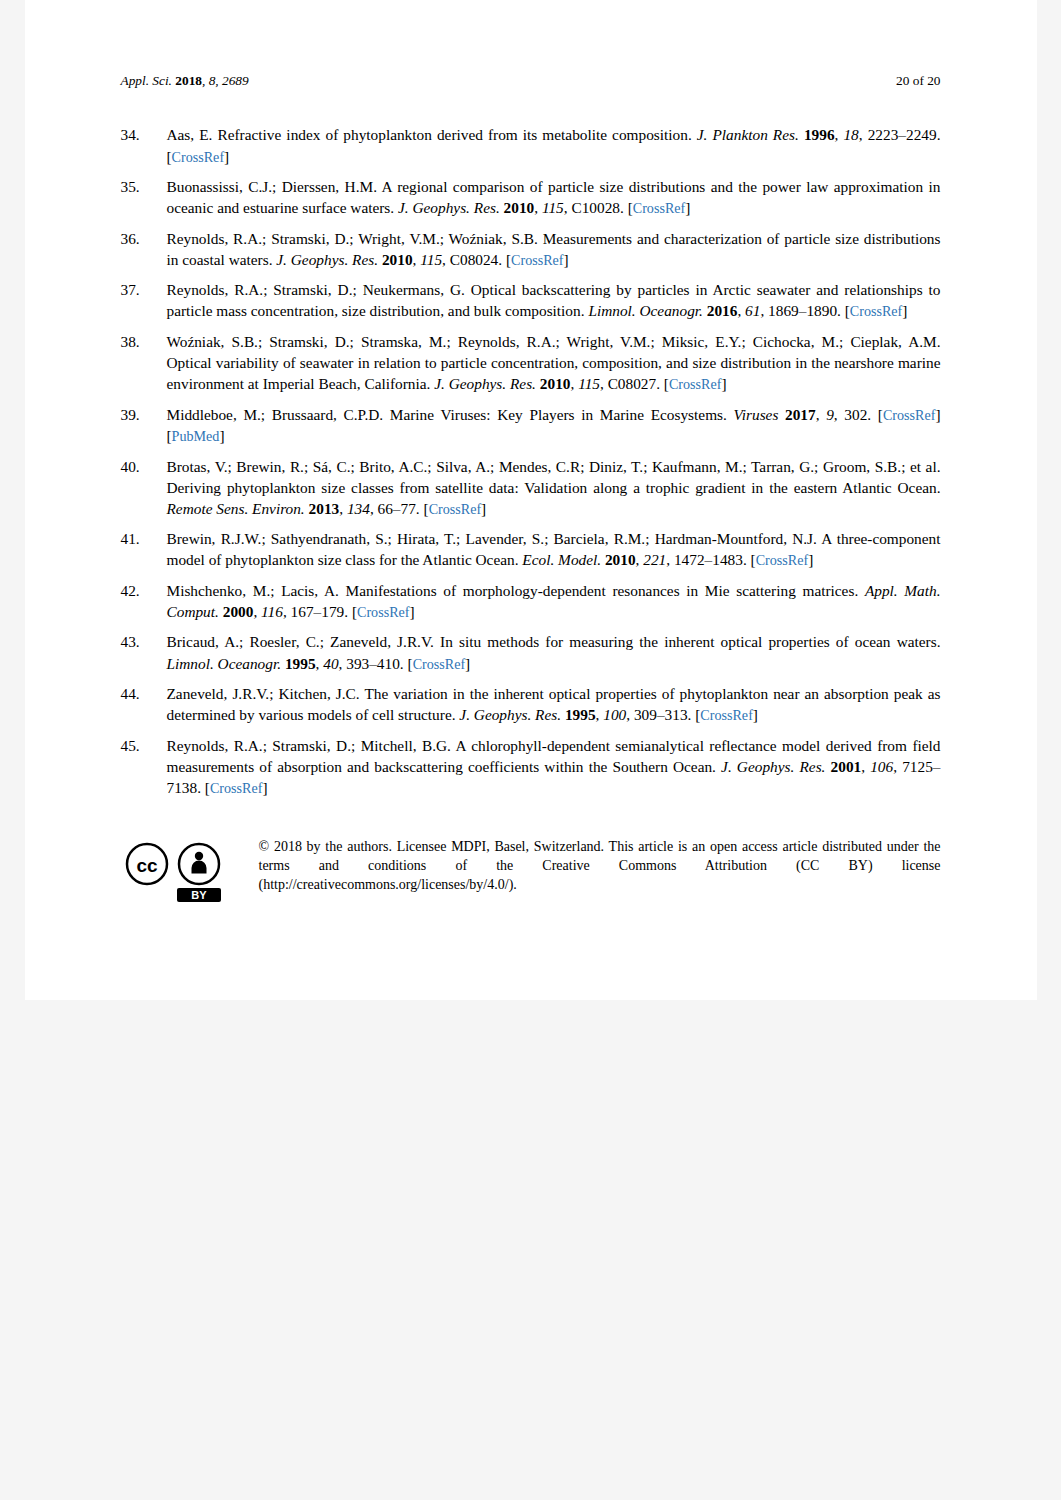Appl. Sci. 2018, 8, 2689
20 of 20
34. Aas, E. Refractive index of phytoplankton derived from its metabolite composition. J. Plankton Res. 1996, 18, 2223–2249. [CrossRef]
35. Buonassissi, C.J.; Dierssen, H.M. A regional comparison of particle size distributions and the power law approximation in oceanic and estuarine surface waters. J. Geophys. Res. 2010, 115, C10028. [CrossRef]
36. Reynolds, R.A.; Stramski, D.; Wright, V.M.; Woźniak, S.B. Measurements and characterization of particle size distributions in coastal waters. J. Geophys. Res. 2010, 115, C08024. [CrossRef]
37. Reynolds, R.A.; Stramski, D.; Neukermans, G. Optical backscattering by particles in Arctic seawater and relationships to particle mass concentration, size distribution, and bulk composition. Limnol. Oceanogr. 2016, 61, 1869–1890. [CrossRef]
38. Woźniak, S.B.; Stramski, D.; Stramska, M.; Reynolds, R.A.; Wright, V.M.; Miksic, E.Y.; Cichocka, M.; Cieplak, A.M. Optical variability of seawater in relation to particle concentration, composition, and size distribution in the nearshore marine environment at Imperial Beach, California. J. Geophys. Res. 2010, 115, C08027. [CrossRef]
39. Middleboe, M.; Brussaard, C.P.D. Marine Viruses: Key Players in Marine Ecosystems. Viruses 2017, 9, 302. [CrossRef] [PubMed]
40. Brotas, V.; Brewin, R.; Sá, C.; Brito, A.C.; Silva, A.; Mendes, C.R; Diniz, T.; Kaufmann, M.; Tarran, G.; Groom, S.B.; et al. Deriving phytoplankton size classes from satellite data: Validation along a trophic gradient in the eastern Atlantic Ocean. Remote Sens. Environ. 2013, 134, 66–77. [CrossRef]
41. Brewin, R.J.W.; Sathyendranath, S.; Hirata, T.; Lavender, S.; Barciela, R.M.; Hardman-Mountford, N.J. A three-component model of phytoplankton size class for the Atlantic Ocean. Ecol. Model. 2010, 221, 1472–1483. [CrossRef]
42. Mishchenko, M.; Lacis, A. Manifestations of morphology-dependent resonances in Mie scattering matrices. Appl. Math. Comput. 2000, 116, 167–179. [CrossRef]
43. Bricaud, A.; Roesler, C.; Zaneveld, J.R.V. In situ methods for measuring the inherent optical properties of ocean waters. Limnol. Oceanogr. 1995, 40, 393–410. [CrossRef]
44. Zaneveld, J.R.V.; Kitchen, J.C. The variation in the inherent optical properties of phytoplankton near an absorption peak as determined by various models of cell structure. J. Geophys. Res. 1995, 100, 309–313. [CrossRef]
45. Reynolds, R.A.; Stramski, D.; Mitchell, B.G. A chlorophyll-dependent semianalytical reflectance model derived from field measurements of absorption and backscattering coefficients within the Southern Ocean. J. Geophys. Res. 2001, 106, 7125–7138. [CrossRef]
cc BY
© 2018 by the authors. Licensee MDPI, Basel, Switzerland. This article is an open access article distributed under the terms and conditions of the Creative Commons Attribution (CC BY) license (http://creativecommons.org/licenses/by/4.0/).